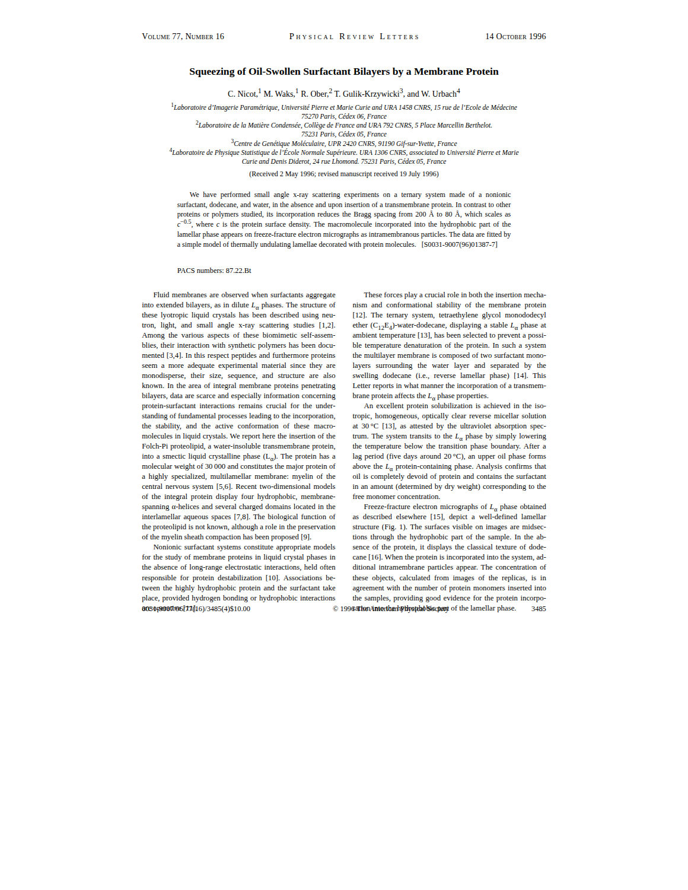Volume 77, Number 16
Physical Review Letters
14 October 1996
Squeezing of Oil-Swollen Surfactant Bilayers by a Membrane Protein
C. Nicot,1 M. Waks,1 R. Ober,2 T. Gulik-Krzywicki3, and W. Urbach4
1Laboratoire d’Imagerie Paramétrique, Université Pierre et Marie Curie and URA 1458 CNRS, 15 rue de l’Ecole de Médecine
75270 Paris, Cédex 06, France
2Laboratoire de la Matière Condensée, Collège de France and URA 792 CNRS, 5 Place Marcellin Berthelot.
75231 Paris, Cédex 05, France
3Centre de Genétique Moléculaire, UPR 2420 CNRS, 91190 Gif-sur-Yvette, France
4Laboratoire de Physique Statistique de l’École Normale Supérieure. URA 1306 CNRS, associated to Université Pierre et Marie
Curie and Denis Diderot, 24 rue Lhomond. 75231 Paris, Cédex 05, France
(Received 2 May 1996; revised manuscript received 19 July 1996)
We have performed small angle x-ray scattering experiments on a ternary system made of a nonionic surfactant, dodecane, and water, in the absence and upon insertion of a transmembrane protein. In contrast to other proteins or polymers studied, its incorporation reduces the Bragg spacing from 200 Å to 80 Å, which scales as c−0.5, where c is the protein surface density. The macromolecule incorporated into the hydrophobic part of the lamellar phase appears on freeze-fracture electron micrographs as intramembranous particles. The data are fitted by a simple model of thermally undulating lamellae decorated with protein molecules. [S0031-9007(96)01387-7]
PACS numbers: 87.22.Bt
Fluid membranes are observed when surfactants aggregate into extended bilayers, as in dilute Lα phases. The structure of these lyotropic liquid crystals has been described using neutron, light, and small angle x-ray scattering studies [1,2]. Among the various aspects of these biomimetic self-assemblies, their interaction with synthetic polymers has been documented [3,4]. In this respect peptides and furthermore proteins seem a more adequate experimental material since they are monodisperse, their size, sequence, and structure are also known. In the area of integral membrane proteins penetrating bilayers, data are scarce and especially information concerning protein-surfactant interactions remains crucial for the understanding of fundamental processes leading to the incorporation, the stability, and the active conformation of these macromolecules in liquid crystals. We report here the insertion of the Folch-Pi proteolipid, a water-insoluble transmembrane protein, into a smectic liquid crystalline phase (Lα). The protein has a molecular weight of 30 000 and constitutes the major protein of a highly specialized, multilamellar membrane: myelin of the central nervous system [5,6]. Recent two-dimensional models of the integral protein display four hydrophobic, membrane-spanning α-helices and several charged domains located in the interlamellar aqueous spaces [7,8]. The biological function of the proteolipid is not known, although a role in the preservation of the myelin sheath compaction has been proposed [9].
Nonionic surfactant systems constitute appropriate models for the study of membrane proteins in liquid crystal phases in the absence of long-range electrostatic interactions, held often responsible for protein destabilization [10]. Associations between the highly hydrophobic protein and the surfactant take place, provided hydrogen bonding or hydrophobic interactions are operative [11].
These forces play a crucial role in both the insertion mechanism and conformational stability of the membrane protein [12]. The ternary system, tetraethylene glycol monododecyl ether (C12E4)-water-dodecane, displaying a stable Lα phase at ambient temperature [13], has been selected to prevent a possible temperature denaturation of the protein. In such a system the multilayer membrane is composed of two surfactant monolayers surrounding the water layer and separated by the swelling dodecane (i.e., reverse lamellar phase) [14]. This Letter reports in what manner the incorporation of a transmembrane protein affects the Lα phase properties.
An excellent protein solubilization is achieved in the isotropic, homogeneous, optically clear reverse micellar solution at 30 °C [13], as attested by the ultraviolet absorption spectrum. The system transits to the Lα phase by simply lowering the temperature below the transition phase boundary. After a lag period (five days around 20 °C), an upper oil phase forms above the Lα protein-containing phase. Analysis confirms that oil is completely devoid of protein and contains the surfactant in an amount (determined by dry weight) corresponding to the free monomer concentration.
Freeze-fracture electron micrographs of Lα phase obtained as described elsewhere [15], depict a well-defined lamellar structure (Fig. 1). The surfaces visible on images are midsections through the hydrophobic part of the sample. In the absence of the protein, it displays the classical texture of dodecane [16]. When the protein is incorporated into the system, additional intramembrane particles appear. The concentration of these objects, calculated from images of the replicas, is in agreement with the number of protein monomers inserted into the samples, providing good evidence for the protein incorporation into the hydrophobic part of the lamellar phase.
0031-9007/96/77(16)/3485(4)$10.00
© 1996 The American Physical Society
3485